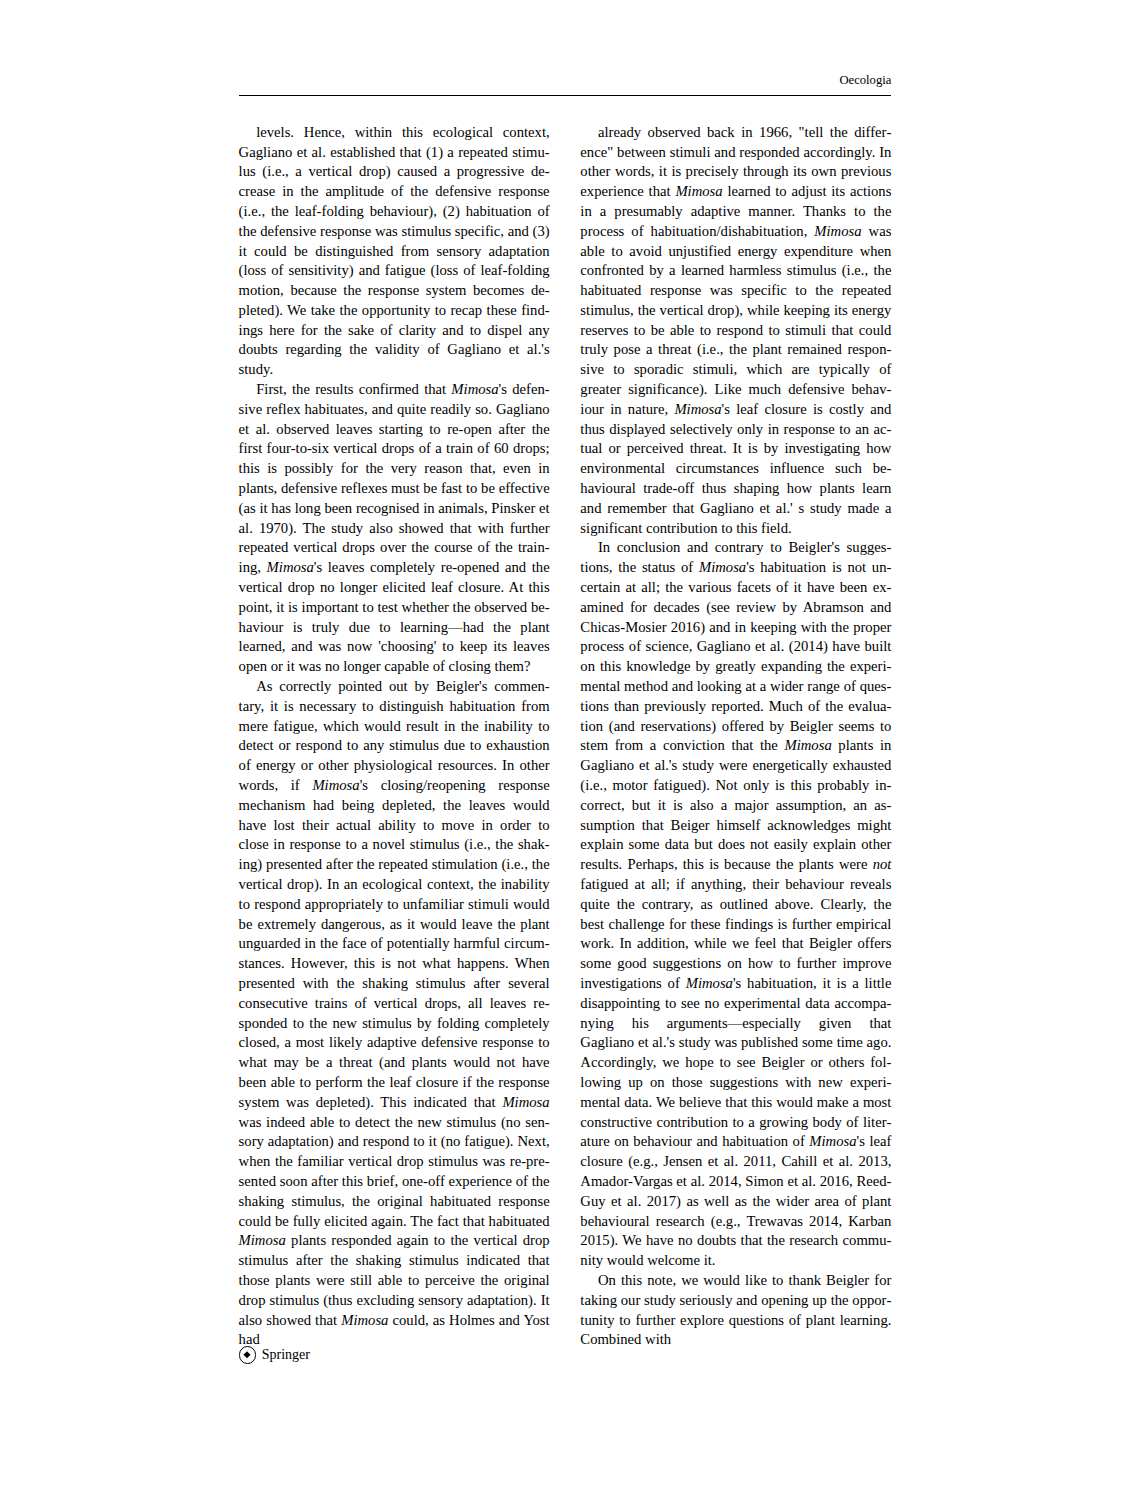Oecologia
levels. Hence, within this ecological context, Gagliano et al. established that (1) a repeated stimulus (i.e., a vertical drop) caused a progressive decrease in the amplitude of the defensive response (i.e., the leaf-folding behaviour), (2) habituation of the defensive response was stimulus specific, and (3) it could be distinguished from sensory adaptation (loss of sensitivity) and fatigue (loss of leaf-folding motion, because the response system becomes depleted). We take the opportunity to recap these findings here for the sake of clarity and to dispel any doubts regarding the validity of Gagliano et al.'s study.
First, the results confirmed that Mimosa's defensive reflex habituates, and quite readily so. Gagliano et al. observed leaves starting to re-open after the first four-to-six vertical drops of a train of 60 drops; this is possibly for the very reason that, even in plants, defensive reflexes must be fast to be effective (as it has long been recognised in animals, Pinsker et al. 1970). The study also showed that with further repeated vertical drops over the course of the training, Mimosa's leaves completely re-opened and the vertical drop no longer elicited leaf closure. At this point, it is important to test whether the observed behaviour is truly due to learning—had the plant learned, and was now 'choosing' to keep its leaves open or it was no longer capable of closing them?
As correctly pointed out by Beigler's commentary, it is necessary to distinguish habituation from mere fatigue, which would result in the inability to detect or respond to any stimulus due to exhaustion of energy or other physiological resources. In other words, if Mimosa's closing/reopening response mechanism had being depleted, the leaves would have lost their actual ability to move in order to close in response to a novel stimulus (i.e., the shaking) presented after the repeated stimulation (i.e., the vertical drop). In an ecological context, the inability to respond appropriately to unfamiliar stimuli would be extremely dangerous, as it would leave the plant unguarded in the face of potentially harmful circumstances. However, this is not what happens. When presented with the shaking stimulus after several consecutive trains of vertical drops, all leaves responded to the new stimulus by folding completely closed, a most likely adaptive defensive response to what may be a threat (and plants would not have been able to perform the leaf closure if the response system was depleted). This indicated that Mimosa was indeed able to detect the new stimulus (no sensory adaptation) and respond to it (no fatigue). Next, when the familiar vertical drop stimulus was re-presented soon after this brief, one-off experience of the shaking stimulus, the original habituated response could be fully elicited again. The fact that habituated Mimosa plants responded again to the vertical drop stimulus after the shaking stimulus indicated that those plants were still able to perceive the original drop stimulus (thus excluding sensory adaptation). It also showed that Mimosa could, as Holmes and Yost had
already observed back in 1966, "tell the difference" between stimuli and responded accordingly. In other words, it is precisely through its own previous experience that Mimosa learned to adjust its actions in a presumably adaptive manner. Thanks to the process of habituation/dishabituation, Mimosa was able to avoid unjustified energy expenditure when confronted by a learned harmless stimulus (i.e., the habituated response was specific to the repeated stimulus, the vertical drop), while keeping its energy reserves to be able to respond to stimuli that could truly pose a threat (i.e., the plant remained responsive to sporadic stimuli, which are typically of greater significance). Like much defensive behaviour in nature, Mimosa's leaf closure is costly and thus displayed selectively only in response to an actual or perceived threat. It is by investigating how environmental circumstances influence such behavioural trade-off thus shaping how plants learn and remember that Gagliano et al.' s study made a significant contribution to this field.
In conclusion and contrary to Beigler's suggestions, the status of Mimosa's habituation is not uncertain at all; the various facets of it have been examined for decades (see review by Abramson and Chicas-Mosier 2016) and in keeping with the proper process of science, Gagliano et al. (2014) have built on this knowledge by greatly expanding the experimental method and looking at a wider range of questions than previously reported. Much of the evaluation (and reservations) offered by Beigler seems to stem from a conviction that the Mimosa plants in Gagliano et al.'s study were energetically exhausted (i.e., motor fatigued). Not only is this probably incorrect, but it is also a major assumption, an assumption that Beiger himself acknowledges might explain some data but does not easily explain other results. Perhaps, this is because the plants were not fatigued at all; if anything, their behaviour reveals quite the contrary, as outlined above. Clearly, the best challenge for these findings is further empirical work. In addition, while we feel that Beigler offers some good suggestions on how to further improve investigations of Mimosa's habituation, it is a little disappointing to see no experimental data accompanying his arguments—especially given that Gagliano et al.'s study was published some time ago. Accordingly, we hope to see Beigler or others following up on those suggestions with new experimental data. We believe that this would make a most constructive contribution to a growing body of literature on behaviour and habituation of Mimosa's leaf closure (e.g., Jensen et al. 2011, Cahill et al. 2013, Amador-Vargas et al. 2014, Simon et al. 2016, Reed-Guy et al. 2017) as well as the wider area of plant behavioural research (e.g., Trewavas 2014, Karban 2015). We have no doubts that the research community would welcome it.
On this note, we would like to thank Beigler for taking our study seriously and opening up the opportunity to further explore questions of plant learning. Combined with
Springer